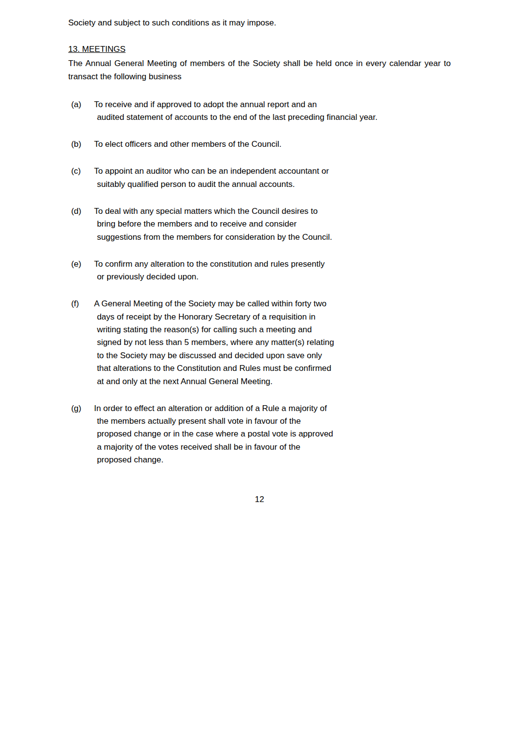Society and subject to such conditions as it may impose.
13. MEETINGS
The Annual General Meeting of members of the Society shall be held once in every calendar year to transact the following business
(a) To receive and if approved to adopt the annual report and an audited statement of accounts to the end of the last preceding financial year.
(b) To elect officers and other members of the Council.
(c) To appoint an auditor who can be an independent accountant or suitably qualified person to audit the annual accounts.
(d) To deal with any special matters which the Council desires to bring before the members and to receive and consider suggestions from the members for consideration by the Council.
(e) To confirm any alteration to the constitution and rules presently or previously decided upon.
(f) A General Meeting of the Society may be called within forty two days of receipt by the Honorary Secretary of a requisition in writing stating the reason(s) for calling such a meeting and signed by not less than 5 members, where any matter(s) relating to the Society may be discussed and decided upon save only that alterations to the Constitution and Rules must be confirmed at and only at the next Annual General Meeting.
(g) In order to effect an alteration or addition of a Rule a majority of the members actually present shall vote in favour of the proposed change or in the case where a postal vote is approved a majority of the votes received shall be in favour of the proposed change.
12